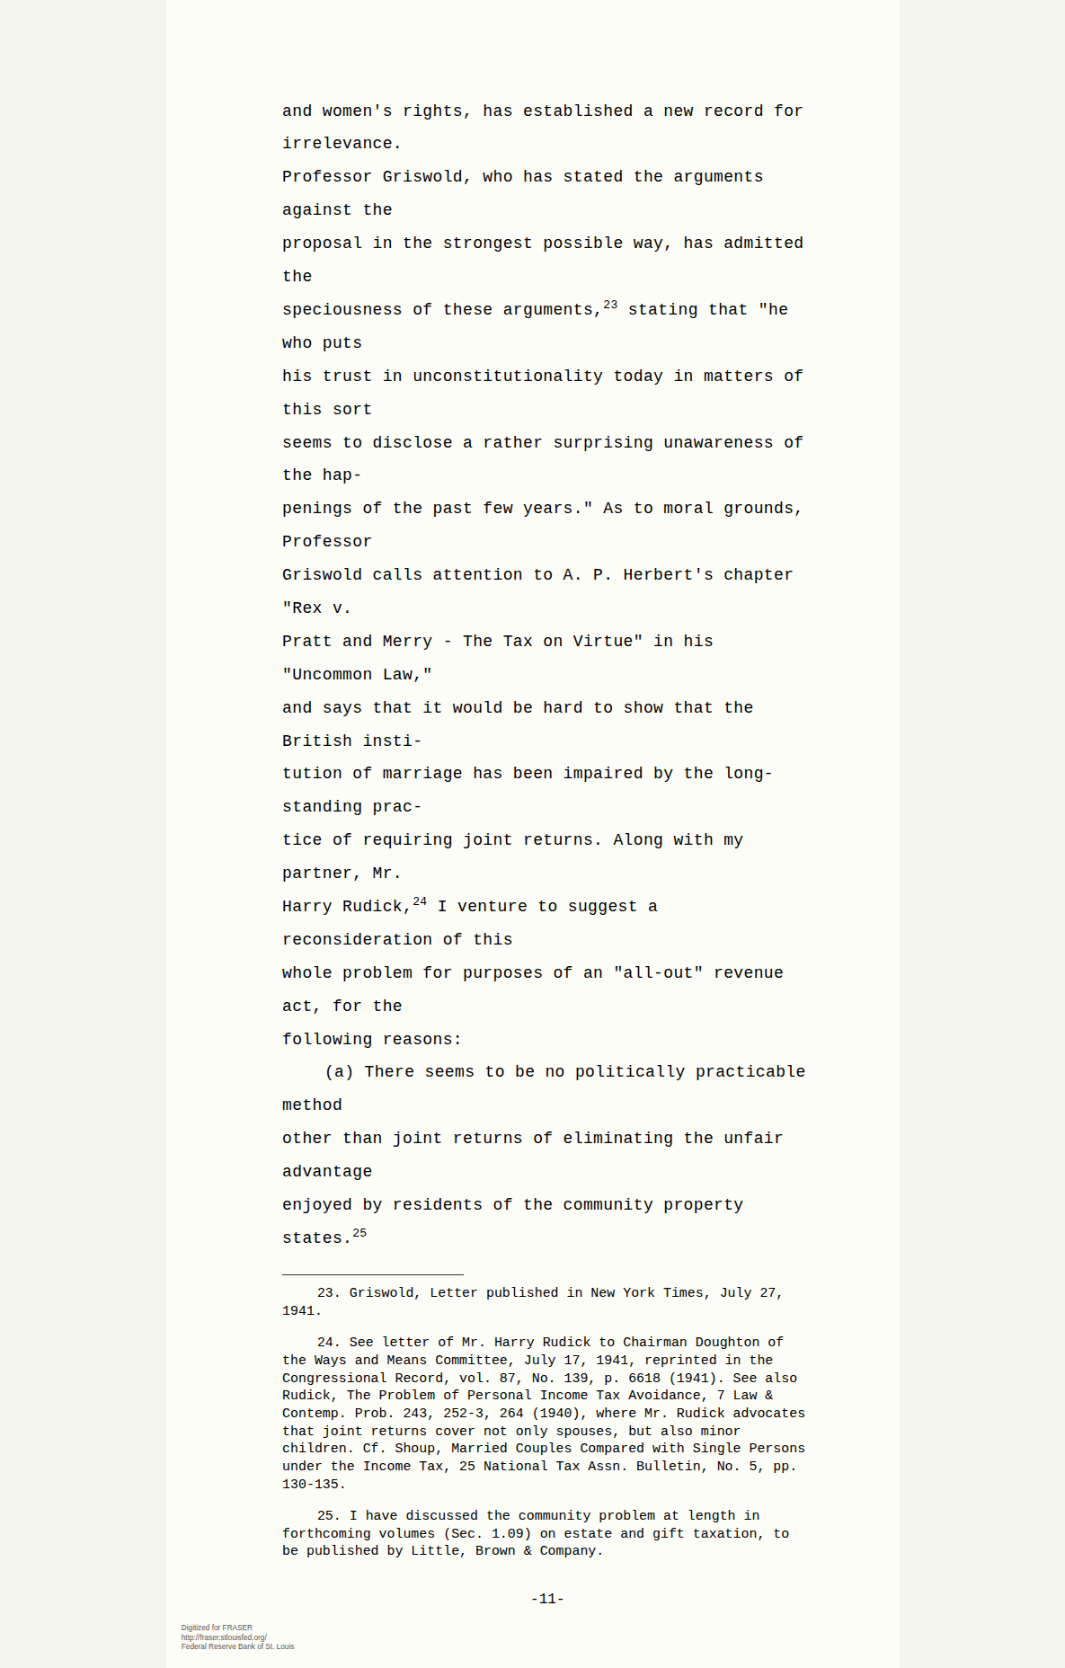and women's rights, has established a new record for irrelevance.
Professor Griswold, who has stated the arguments against the
proposal in the strongest possible way, has admitted the
speciousness of these arguments,23 stating that "he who puts
his trust in unconstitutionality today in matters of this sort
seems to disclose a rather surprising unawareness of the hap-
penings of the past few years." As to moral grounds, Professor
Griswold calls attention to A. P. Herbert's chapter "Rex v.
Pratt and Merry - The Tax on Virtue" in his "Uncommon Law,"
and says that it would be hard to show that the British insti-
tution of marriage has been impaired by the long-standing prac-
tice of requiring joint returns. Along with my partner, Mr.
Harry Rudick,24 I venture to suggest a reconsideration of this
whole problem for purposes of an "all-out" revenue act, for the
following reasons:
(a) There seems to be no politically practicable method
other than joint returns of eliminating the unfair advantage
enjoyed by residents of the community property states.25
23. Griswold, Letter published in New York Times, July 27, 1941.
24. See letter of Mr. Harry Rudick to Chairman Doughton of the Ways and Means Committee, July 17, 1941, reprinted in the Congressional Record, vol. 87, No. 139, p. 6618 (1941). See also Rudick, The Problem of Personal Income Tax Avoidance, 7 Law & Contemp. Prob. 243, 252-3, 264 (1940), where Mr. Rudick advocates that joint returns cover not only spouses, but also minor children. Cf. Shoup, Married Couples Compared with Single Persons under the Income Tax, 25 National Tax Assn. Bulletin, No. 5, pp. 130-135.
25. I have discussed the community problem at length in forthcoming volumes (Sec. 1.09) on estate and gift taxation, to be published by Little, Brown & Company.
-11-
Digitized for FRASER
http://fraser.stlouisfed.org/
Federal Reserve Bank of St. Louis